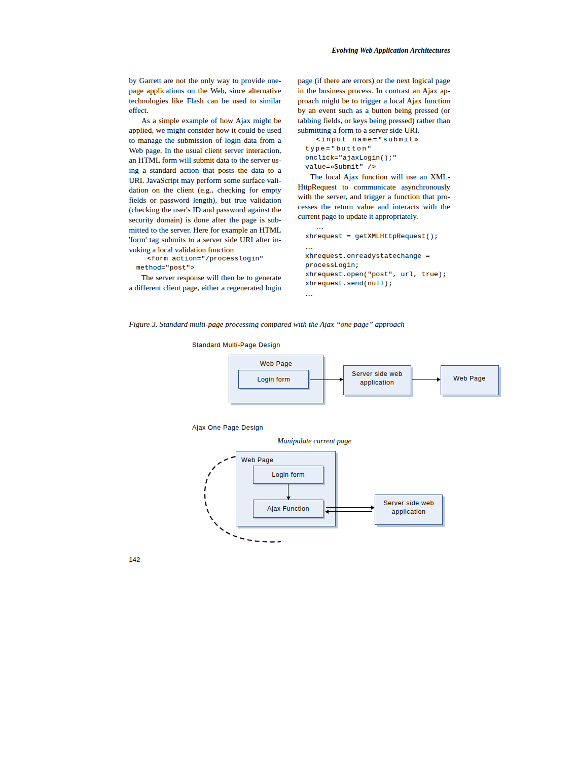Evolving Web Application Architectures
by Garrett are not the only way to provide one-page applications on the Web, since alternative technologies like Flash can be used to similar effect.
As a simple example of how Ajax might be applied, we might consider how it could be used to manage the submission of login data from a Web page. In the usual client server interaction, an HTML form will submit data to the server using a standard action that posts the data to a URI. JavaScript may perform some surface validation on the client (e.g., checking for empty fields or password length), but true validation (checking the user's ID and password against the security domain) is done after the page is submitted to the server. Here for example an HTML 'form' tag submits to a server side URI after invoking a local validation function
<form action="/processlogin" method="post" onsubmit="return validateLoginData(this);">
The server response will then be to generate a different client page, either a regenerated login page (if there are errors) or the next logical page in the business process. In contrast an Ajax approach might be to trigger a local Ajax function by an event such as a button being pressed (or tabbing fields, or keys being pressed) rather than submitting a form to a server side URI.
<input name="submit» type="button"
onclick="ajaxLogin();" value=»Submit" />
The local Ajax function will use an XML-HttpRequest to communicate asynchronously with the server, and trigger a function that processes the return value and interacts with the current page to update it appropriately.
…
xhrequest = getXMLHttpRequest();
…
xhrequest.onreadystatechange = processLogin;
xhrequest.open("post", url, true);
xhrequest.send(null);
…
Figure 3. Standard multi-page processing compared with the Ajax “one page” approach
Standard Multi-Page Design
Web Page
Login form
Server side web
application
Web Page
Ajax One Page Design
Manipulate current page
Web Page
Login form
Ajax Function
Server side web
application
142